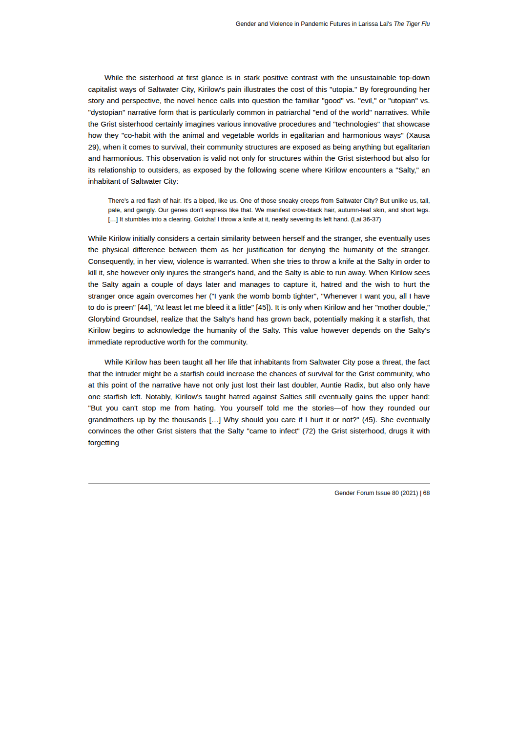Gender and Violence in Pandemic Futures in Larissa Lai's The Tiger Flu
While the sisterhood at first glance is in stark positive contrast with the unsustainable top-down capitalist ways of Saltwater City, Kirilow's pain illustrates the cost of this "utopia." By foregrounding her story and perspective, the novel hence calls into question the familiar "good" vs. "evil," or "utopian" vs. "dystopian" narrative form that is particularly common in patriarchal "end of the world" narratives. While the Grist sisterhood certainly imagines various innovative procedures and "technologies" that showcase how they "co-habit with the animal and vegetable worlds in egalitarian and harmonious ways" (Xausa 29), when it comes to survival, their community structures are exposed as being anything but egalitarian and harmonious. This observation is valid not only for structures within the Grist sisterhood but also for its relationship to outsiders, as exposed by the following scene where Kirilow encounters a "Salty," an inhabitant of Saltwater City:
There's a red flash of hair. It's a biped, like us. One of those sneaky creeps from Saltwater City? But unlike us, tall, pale, and gangly. Our genes don't express like that. We manifest crow-black hair, autumn-leaf skin, and short legs. […] It stumbles into a clearing. Gotcha! I throw a knife at it, neatly severing its left hand. (Lai 36-37)
While Kirilow initially considers a certain similarity between herself and the stranger, she eventually uses the physical difference between them as her justification for denying the humanity of the stranger. Consequently, in her view, violence is warranted. When she tries to throw a knife at the Salty in order to kill it, she however only injures the stranger's hand, and the Salty is able to run away. When Kirilow sees the Salty again a couple of days later and manages to capture it, hatred and the wish to hurt the stranger once again overcomes her ("I yank the womb bomb tighter", "Whenever I want you, all I have to do is preen" [44], "At least let me bleed it a little" [45]). It is only when Kirilow and her "mother double," Glorybind Groundsel, realize that the Salty's hand has grown back, potentially making it a starfish, that Kirilow begins to acknowledge the humanity of the Salty. This value however depends on the Salty's immediate reproductive worth for the community.
While Kirilow has been taught all her life that inhabitants from Saltwater City pose a threat, the fact that the intruder might be a starfish could increase the chances of survival for the Grist community, who at this point of the narrative have not only just lost their last doubler, Auntie Radix, but also only have one starfish left. Notably, Kirilow's taught hatred against Salties still eventually gains the upper hand: "But you can't stop me from hating. You yourself told me the stories—of how they rounded our grandmothers up by the thousands […] Why should you care if I hurt it or not?" (45). She eventually convinces the other Grist sisters that the Salty "came to infect" (72) the Grist sisterhood, drugs it with forgetting
Gender Forum Issue 80 (2021) | 68